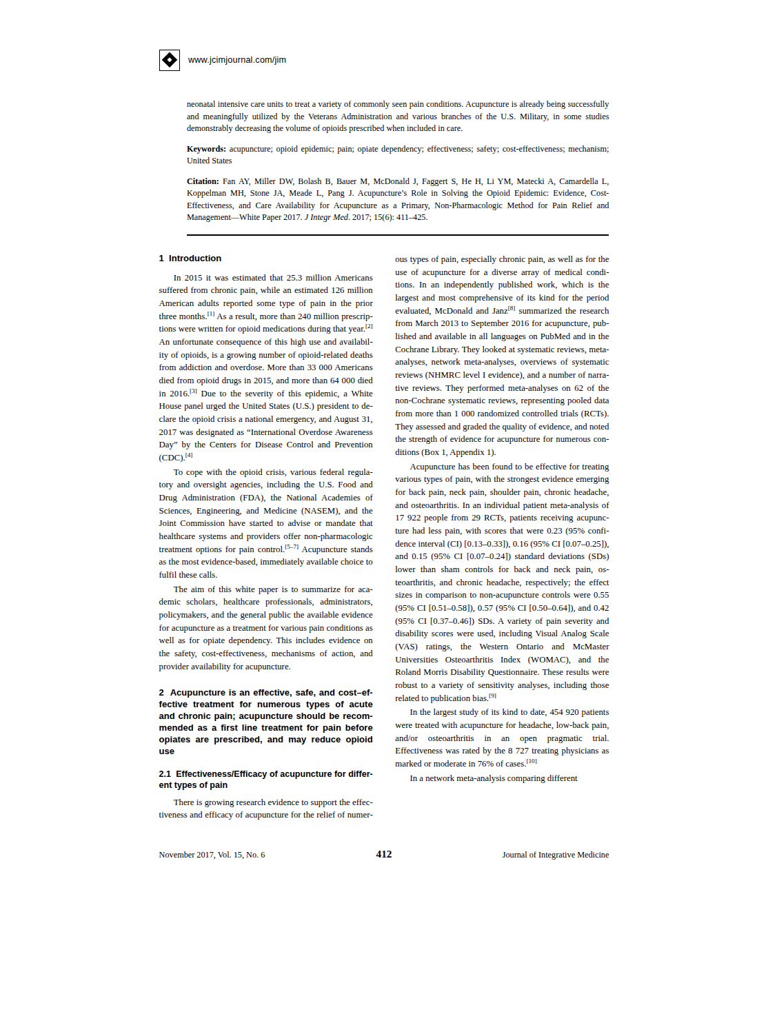www.jcimjournal.com/jim
neonatal intensive care units to treat a variety of commonly seen pain conditions. Acupuncture is already being successfully and meaningfully utilized by the Veterans Administration and various branches of the U.S. Military, in some studies demonstrably decreasing the volume of opioids prescribed when included in care.
Keywords: acupuncture; opioid epidemic; pain; opiate dependency; effectiveness; safety; cost-effectiveness; mechanism; United States
Citation: Fan AY, Miller DW, Bolash B, Bauer M, McDonald J, Faggert S, He H, Li YM, Matecki A, Camardella L, Koppelman MH, Stone JA, Meade L, Pang J. Acupuncture’s Role in Solving the Opioid Epidemic: Evidence, Cost-Effectiveness, and Care Availability for Acupuncture as a Primary, Non-Pharmacologic Method for Pain Relief and Management—White Paper 2017. J Integr Med. 2017; 15(6): 411–425.
1 Introduction
In 2015 it was estimated that 25.3 million Americans suffered from chronic pain, while an estimated 126 million American adults reported some type of pain in the prior three months.[1] As a result, more than 240 million prescriptions were written for opioid medications during that year.[2] An unfortunate consequence of this high use and availability of opioids, is a growing number of opioid-related deaths from addiction and overdose. More than 33 000 Americans died from opioid drugs in 2015, and more than 64 000 died in 2016.[3] Due to the severity of this epidemic, a White House panel urged the United States (U.S.) president to declare the opioid crisis a national emergency, and August 31, 2017 was designated as “International Overdose Awareness Day” by the Centers for Disease Control and Prevention (CDC).[4]
To cope with the opioid crisis, various federal regulatory and oversight agencies, including the U.S. Food and Drug Administration (FDA), the National Academies of Sciences, Engineering, and Medicine (NASEM), and the Joint Commission have started to advise or mandate that healthcare systems and providers offer non-pharmacologic treatment options for pain control.[5–7] Acupuncture stands as the most evidence-based, immediately available choice to fulfil these calls.
The aim of this white paper is to summarize for academic scholars, healthcare professionals, administrators, policymakers, and the general public the available evidence for acupuncture as a treatment for various pain conditions as well as for opiate dependency. This includes evidence on the safety, cost-effectiveness, mechanisms of action, and provider availability for acupuncture.
2 Acupuncture is an effective, safe, and cost–effective treatment for numerous types of acute and chronic pain; acupuncture should be recommended as a first line treatment for pain before opiates are prescribed, and may reduce opioid use
2.1 Effectiveness/Efficacy of acupuncture for different types of pain
There is growing research evidence to support the effectiveness and efficacy of acupuncture for the relief of numerous types of pain, especially chronic pain, as well as for the use of acupuncture for a diverse array of medical conditions. In an independently published work, which is the largest and most comprehensive of its kind for the period evaluated, McDonald and Janz[8] summarized the research from March 2013 to September 2016 for acupuncture, published and available in all languages on PubMed and in the Cochrane Library. They looked at systematic reviews, meta-analyses, network meta-analyses, overviews of systematic reviews (NHMRC level I evidence), and a number of narrative reviews. They performed meta-analyses on 62 of the non-Cochrane systematic reviews, representing pooled data from more than 1 000 randomized controlled trials (RCTs). They assessed and graded the quality of evidence, and noted the strength of evidence for acupuncture for numerous conditions (Box 1, Appendix 1).
Acupuncture has been found to be effective for treating various types of pain, with the strongest evidence emerging for back pain, neck pain, shoulder pain, chronic headache, and osteoarthritis. In an individual patient meta-analysis of 17 922 people from 29 RCTs, patients receiving acupuncture had less pain, with scores that were 0.23 (95% confidence interval (CI) [0.13–0.33]), 0.16 (95% CI [0.07–0.25]), and 0.15 (95% CI [0.07–0.24]) standard deviations (SDs) lower than sham controls for back and neck pain, osteoarthritis, and chronic headache, respectively; the effect sizes in comparison to non-acupuncture controls were 0.55 (95% CI [0.51–0.58]), 0.57 (95% CI [0.50–0.64]), and 0.42 (95% CI [0.37–0.46]) SDs. A variety of pain severity and disability scores were used, including Visual Analog Scale (VAS) ratings, the Western Ontario and McMaster Universities Osteoarthritis Index (WOMAC), and the Roland Morris Disability Questionnaire. These results were robust to a variety of sensitivity analyses, including those related to publication bias.[9]
In the largest study of its kind to date, 454 920 patients were treated with acupuncture for headache, low-back pain, and/or osteoarthritis in an open pragmatic trial. Effectiveness was rated by the 8 727 treating physicians as marked or moderate in 76% of cases.[10]
In a network meta-analysis comparing different
November 2017, Vol. 15, No. 6
412
Journal of Integrative Medicine